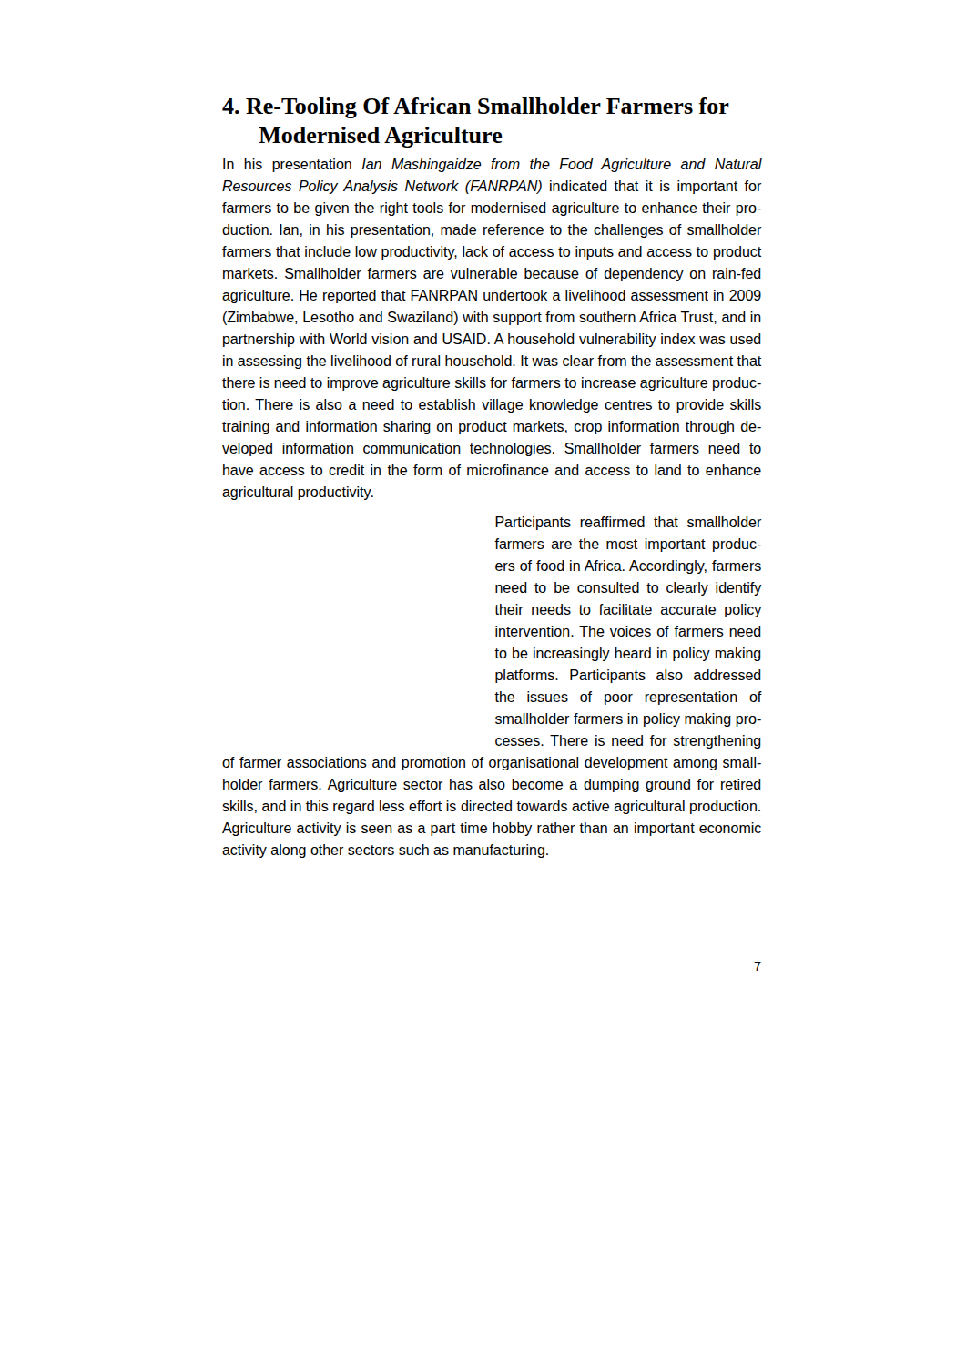4. Re-Tooling Of African Smallholder Farmers for Modernised Agriculture
In his presentation Ian Mashingaidze from the Food Agriculture and Natural Resources Policy Analysis Network (FANRPAN) indicated that it is important for farmers to be given the right tools for modernised agriculture to enhance their production. Ian, in his presentation, made reference to the challenges of smallholder farmers that include low productivity, lack of access to inputs and access to product markets. Smallholder farmers are vulnerable because of dependency on rain-fed agriculture. He reported that FANRPAN undertook a livelihood assessment in 2009 (Zimbabwe, Lesotho and Swaziland) with support from southern Africa Trust, and in partnership with World vision and USAID. A household vulnerability index was used in assessing the livelihood of rural household. It was clear from the assessment that there is need to improve agriculture skills for farmers to increase agriculture production. There is also a need to establish village knowledge centres to provide skills training and information sharing on product markets, crop information through developed information communication technologies. Smallholder farmers need to have access to credit in the form of microfinance and access to land to enhance agricultural productivity.
Participants reaffirmed that smallholder farmers are the most important producers of food in Africa. Accordingly, farmers need to be consulted to clearly identify their needs to facilitate accurate policy intervention. The voices of farmers need to be increasingly heard in policy making platforms. Participants also addressed the issues of poor representation of smallholder farmers in policy making processes. There is need for strengthening of farmer associations and promotion of organisational development among smallholder farmers. Agriculture sector has also become a dumping ground for retired skills, and in this regard less effort is directed towards active agricultural production. Agriculture activity is seen as a part time hobby rather than an important economic activity along other sectors such as manufacturing.
7